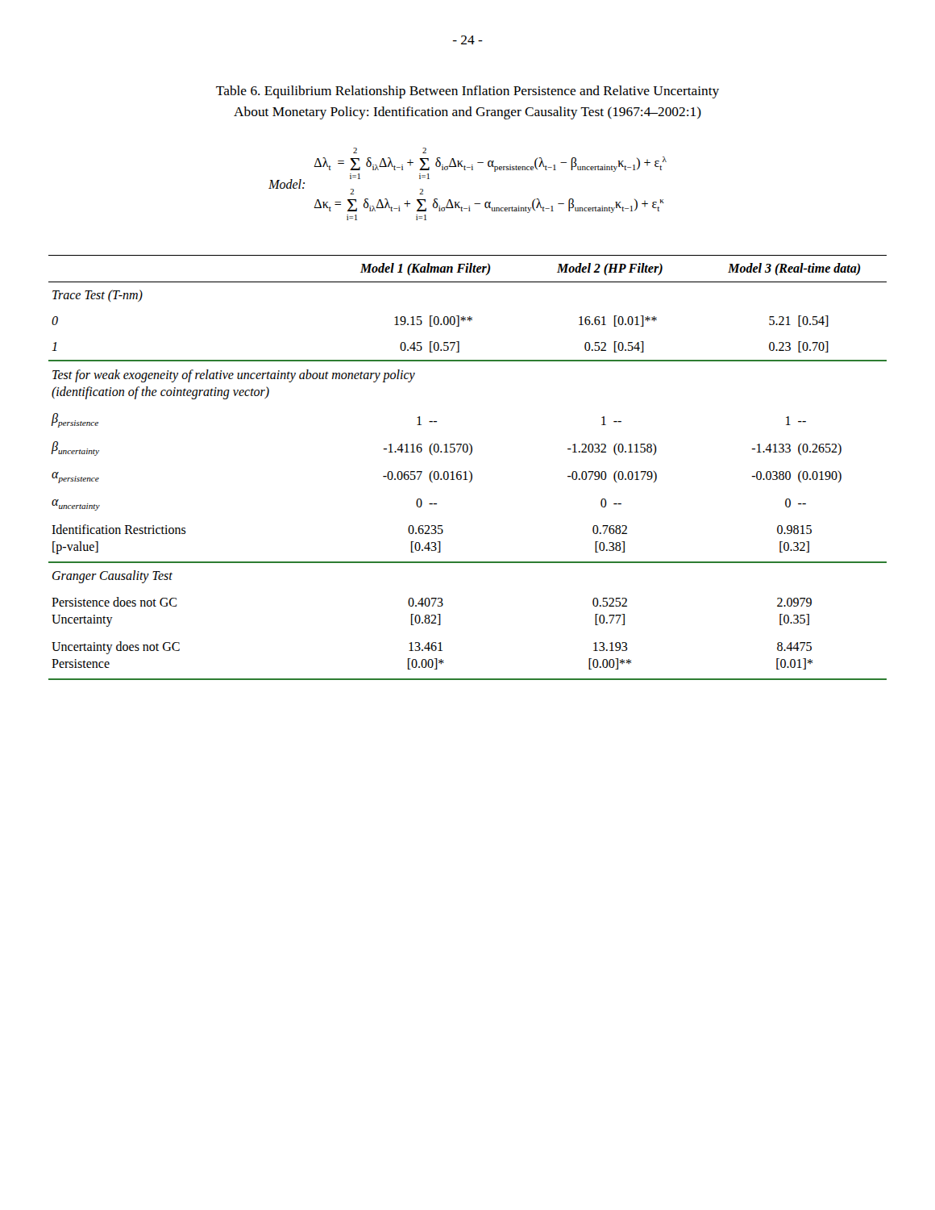- 24 -
Table 6. Equilibrium Relationship Between Inflation Persistence and Relative Uncertainty
About Monetary Policy: Identification and Granger Causality Test (1967:4–2002:1)
Model:
Δλt = 2 Σi=1 δiλΔλt−i + 2 Σi=1 δiσΔκt−i − αpersistence(λt−1 − βuncertaintyκt−1) + εtλ
Δκt = 2 Σi=1 δiλΔλt−i + 2 Σi=1 δiσΔκt−i − αuncertainty(λt−1 − βuncertaintyκt−1) + εtκ
| | Model 1 (Kalman Filter) | Model 2 (HP Filter) | Model 3 (Real-time data) |
| --- | --- | --- | --- |
| Trace Test (T-nm) | |
| 0 | 19.15 | [0.00]** | 16.61 | [0.01]** | 5.21 | [0.54] |
| 1 | 0.45 | [0.57] | 0.52 | [0.54] | 0.23 | [0.70] |
| Test for weak exogeneity of relative uncertainty about monetary policy (identification of the cointegrating vector) |
| β persistence | 1 | -- | 1 | -- | 1 | -- |
| β uncertainty | -1.4116 | (0.1570) | -1.2032 | (0.1158) | -1.4133 | (0.2652) |
| α persistence | -0.0657 | (0.0161) | -0.0790 | (0.0179) | -0.0380 | (0.0190) |
| α uncertainty | 0 | -- | 0 | -- | 0 | -- |
| Identification Restrictions [p-value] | 0.6235 [0.43] | 0.7682 [0.38] | 0.9815 [0.32] |
| Granger Causality Test | |
| Persistence does not GC Uncertainty | 0.4073 [0.82] | 0.5252 [0.77] | 2.0979 [0.35] |
| Uncertainty does not GC Persistence | 13.461 [0.00]* | 13.193 [0.00]** | 8.4475 [0.01]* |